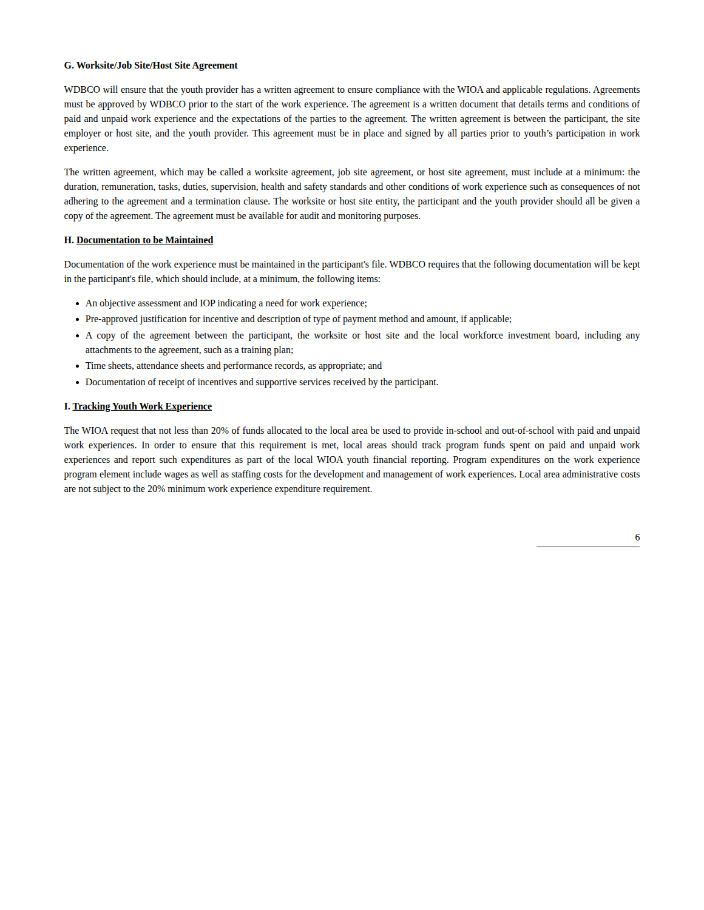G. Worksite/Job Site/Host Site Agreement
WDBCO will ensure that the youth provider has a written agreement to ensure compliance with the WIOA and applicable regulations. Agreements must be approved by WDBCO prior to the start of the work experience. The agreement is a written document that details terms and conditions of paid and unpaid work experience and the expectations of the parties to the agreement. The written agreement is between the participant, the site employer or host site, and the youth provider. This agreement must be in place and signed by all parties prior to youth’s participation in work experience.
The written agreement, which may be called a worksite agreement, job site agreement, or host site agreement, must include at a minimum: the duration, remuneration, tasks, duties, supervision, health and safety standards and other conditions of work experience such as consequences of not adhering to the agreement and a termination clause. The worksite or host site entity, the participant and the youth provider should all be given a copy of the agreement. The agreement must be available for audit and monitoring purposes.
H. Documentation to be Maintained
Documentation of the work experience must be maintained in the participant's file. WDBCO requires that the following documentation will be kept in the participant's file, which should include, at a minimum, the following items:
An objective assessment and IOP indicating a need for work experience;
Pre-approved justification for incentive and description of type of payment method and amount, if applicable;
A copy of the agreement between the participant, the worksite or host site and the local workforce investment board, including any attachments to the agreement, such as a training plan;
Time sheets, attendance sheets and performance records, as appropriate; and
Documentation of receipt of incentives and supportive services received by the participant.
I. Tracking Youth Work Experience
The WIOA request that not less than 20% of funds allocated to the local area be used to provide in-school and out-of-school with paid and unpaid work experiences. In order to ensure that this requirement is met, local areas should track program funds spent on paid and unpaid work experiences and report such expenditures as part of the local WIOA youth financial reporting. Program expenditures on the work experience program element include wages as well as staffing costs for the development and management of work experiences. Local area administrative costs are not subject to the 20% minimum work experience expenditure requirement.
6